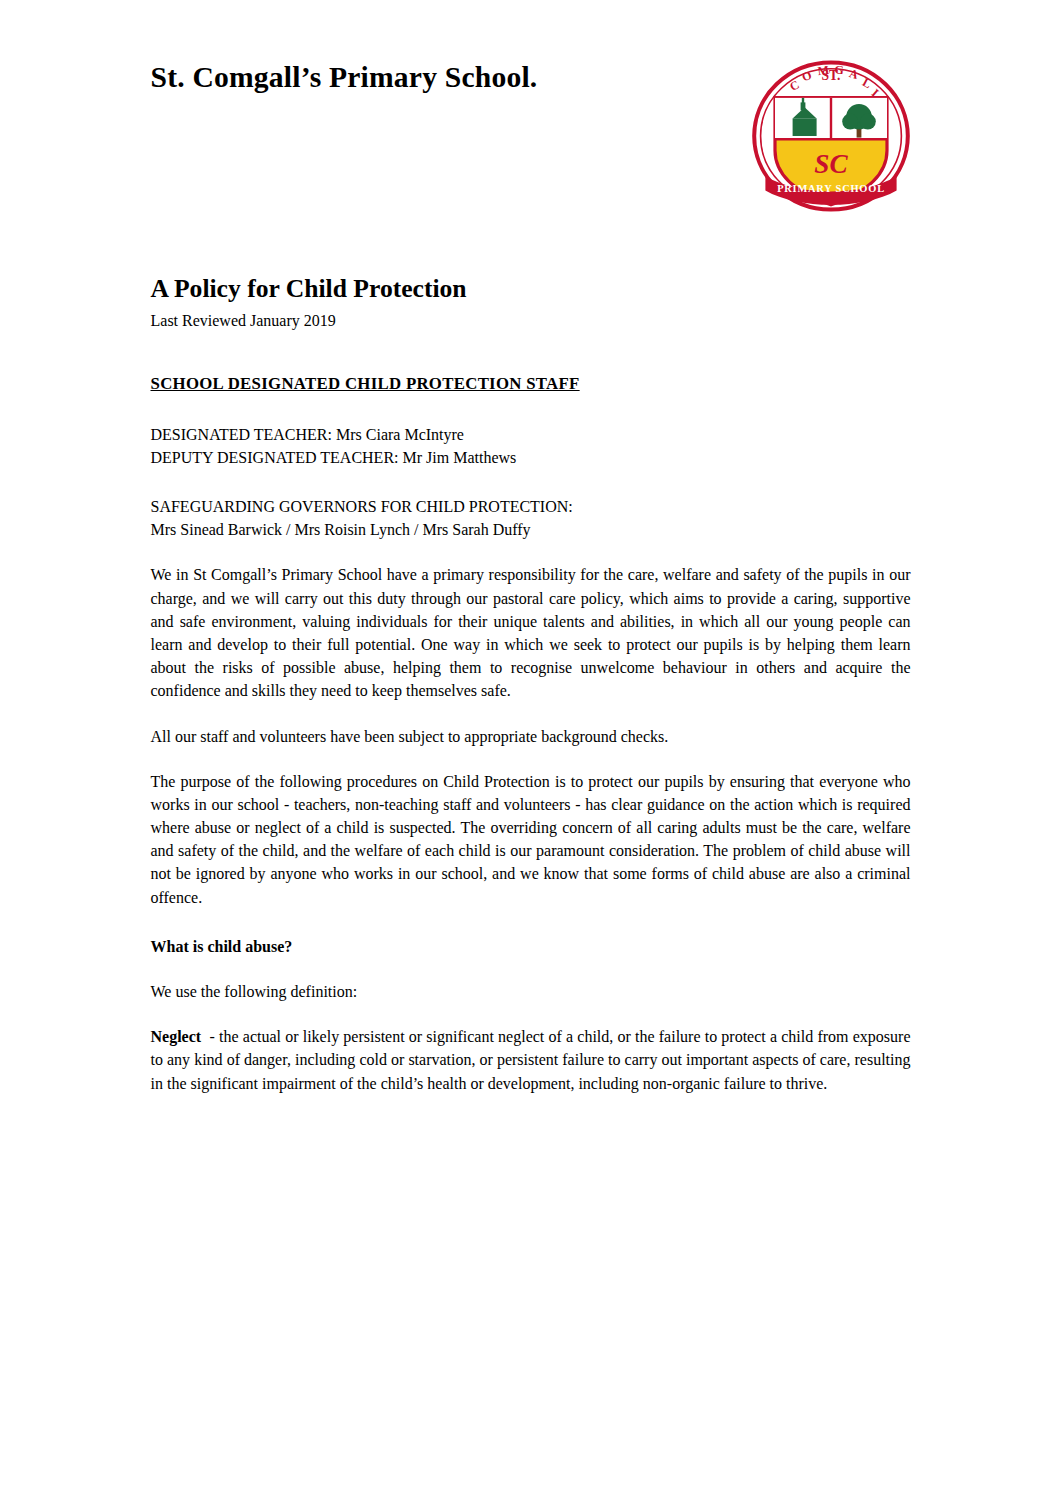ST. ST COMGALL'S C O M G A L L SC PRIMARY SCHOOL
St. Comgall’s Primary School.
A Policy for Child Protection
Last Reviewed January 2019
SCHOOL DESIGNATED CHILD PROTECTION STAFF
DESIGNATED TEACHER: Mrs Ciara McIntyre
DEPUTY DESIGNATED TEACHER: Mr Jim Matthews
SAFEGUARDING GOVERNORS for CHILD PROTECTION:
Mrs Sinead Barwick / Mrs Roisin Lynch / Mrs Sarah Duffy
We in St Comgall’s Primary School have a primary responsibility for the care, welfare and safety of the pupils in our charge, and we will carry out this duty through our pastoral care policy, which aims to provide a caring, supportive and safe environment, valuing individuals for their unique talents and abilities, in which all our young people can learn and develop to their full potential. One way in which we seek to protect our pupils is by helping them learn about the risks of possible abuse, helping them to recognise unwelcome behaviour in others and acquire the confidence and skills they need to keep themselves safe.
All our staff and volunteers have been subject to appropriate background checks.
The purpose of the following procedures on Child Protection is to protect our pupils by ensuring that everyone who works in our school - teachers, non-teaching staff and volunteers - has clear guidance on the action which is required where abuse or neglect of a child is suspected. The overriding concern of all caring adults must be the care, welfare and safety of the child, and the welfare of each child is our paramount consideration. The problem of child abuse will not be ignored by anyone who works in our school, and we know that some forms of child abuse are also a criminal offence.
What is child abuse?
We use the following definition:
Neglect - the actual or likely persistent or significant neglect of a child, or the failure to protect a child from exposure to any kind of danger, including cold or starvation, or persistent failure to carry out important aspects of care, resulting in the significant impairment of the child’s health or development, including non-organic failure to thrive.